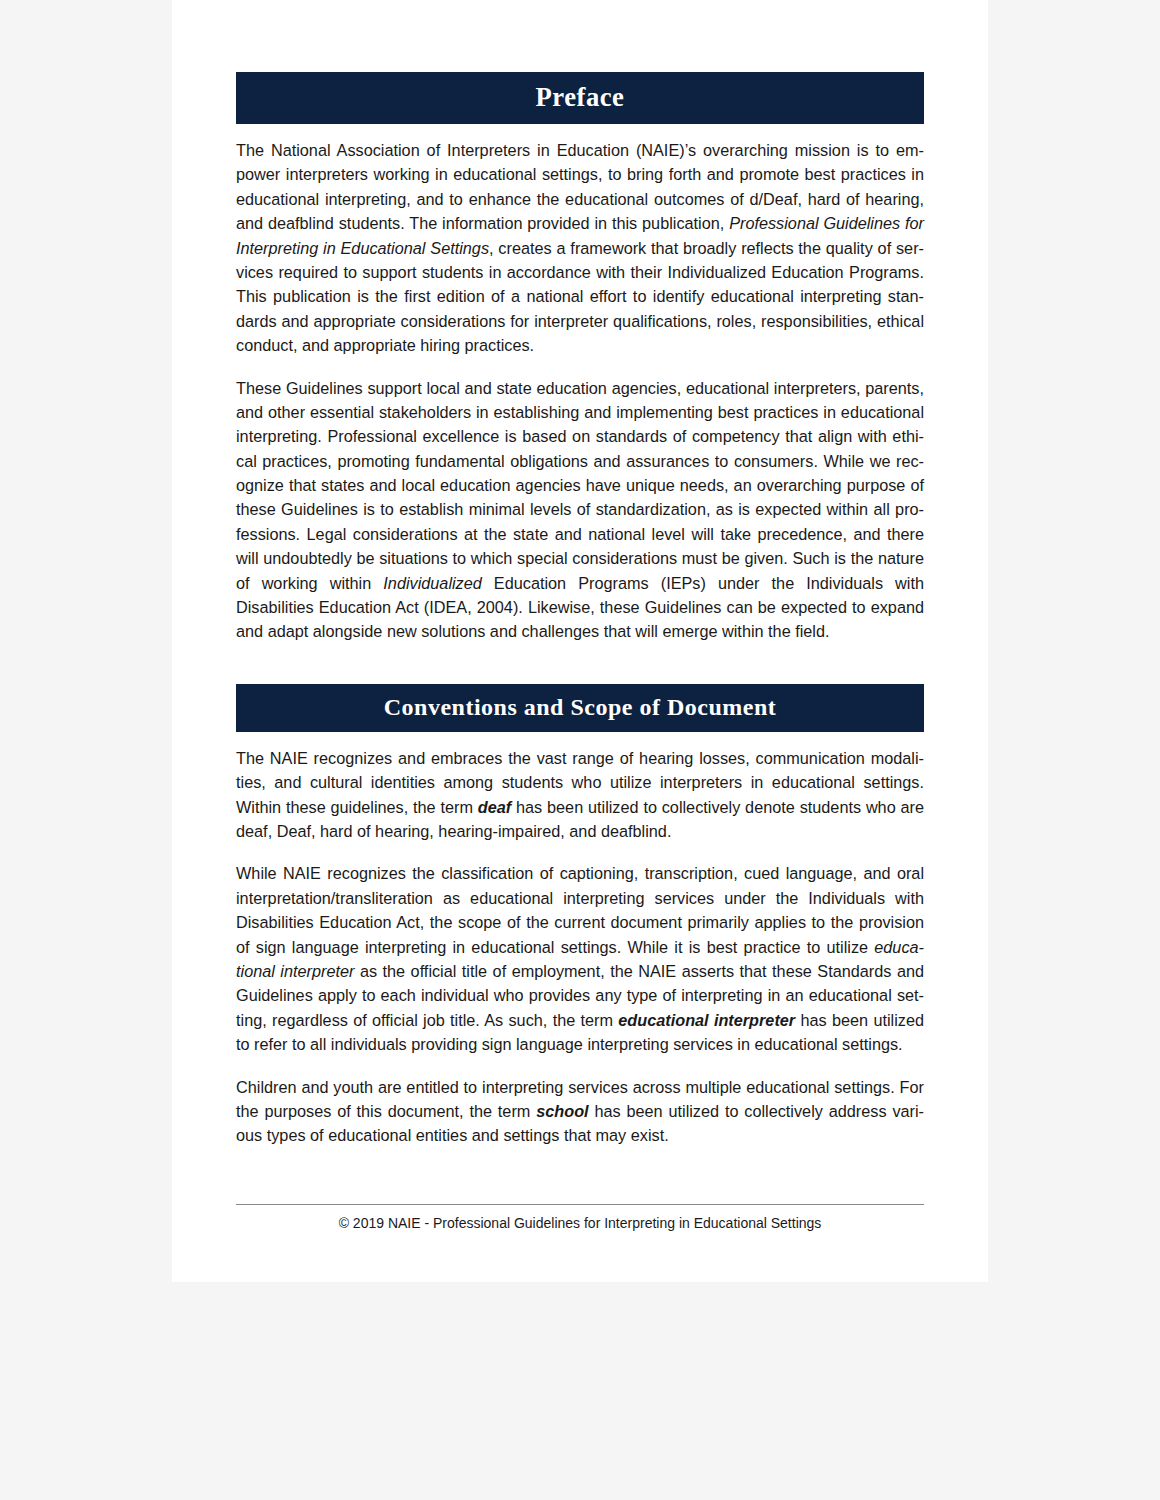Preface
The National Association of Interpreters in Education (NAIE)’s overarching mission is to empower interpreters working in educational settings, to bring forth and promote best practices in educational interpreting, and to enhance the educational outcomes of d/Deaf, hard of hearing, and deafblind students. The information provided in this publication, Professional Guidelines for Interpreting in Educational Settings, creates a framework that broadly reflects the quality of services required to support students in accordance with their Individualized Education Programs. This publication is the first edition of a national effort to identify educational interpreting standards and appropriate considerations for interpreter qualifications, roles, responsibilities, ethical conduct, and appropriate hiring practices.
These Guidelines support local and state education agencies, educational interpreters, parents, and other essential stakeholders in establishing and implementing best practices in educational interpreting. Professional excellence is based on standards of competency that align with ethical practices, promoting fundamental obligations and assurances to consumers. While we recognize that states and local education agencies have unique needs, an overarching purpose of these Guidelines is to establish minimal levels of standardization, as is expected within all professions. Legal considerations at the state and national level will take precedence, and there will undoubtedly be situations to which special considerations must be given. Such is the nature of working within Individualized Education Programs (IEPs) under the Individuals with Disabilities Education Act (IDEA, 2004). Likewise, these Guidelines can be expected to expand and adapt alongside new solutions and challenges that will emerge within the field.
Conventions and Scope of Document
The NAIE recognizes and embraces the vast range of hearing losses, communication modalities, and cultural identities among students who utilize interpreters in educational settings. Within these guidelines, the term deaf has been utilized to collectively denote students who are deaf, Deaf, hard of hearing, hearing-impaired, and deafblind.
While NAIE recognizes the classification of captioning, transcription, cued language, and oral interpretation/transliteration as educational interpreting services under the Individuals with Disabilities Education Act, the scope of the current document primarily applies to the provision of sign language interpreting in educational settings. While it is best practice to utilize educational interpreter as the official title of employment, the NAIE asserts that these Standards and Guidelines apply to each individual who provides any type of interpreting in an educational setting, regardless of official job title. As such, the term educational interpreter has been utilized to refer to all individuals providing sign language interpreting services in educational settings.
Children and youth are entitled to interpreting services across multiple educational settings. For the purposes of this document, the term school has been utilized to collectively address various types of educational entities and settings that may exist.
© 2019 NAIE - Professional Guidelines for Interpreting in Educational Settings